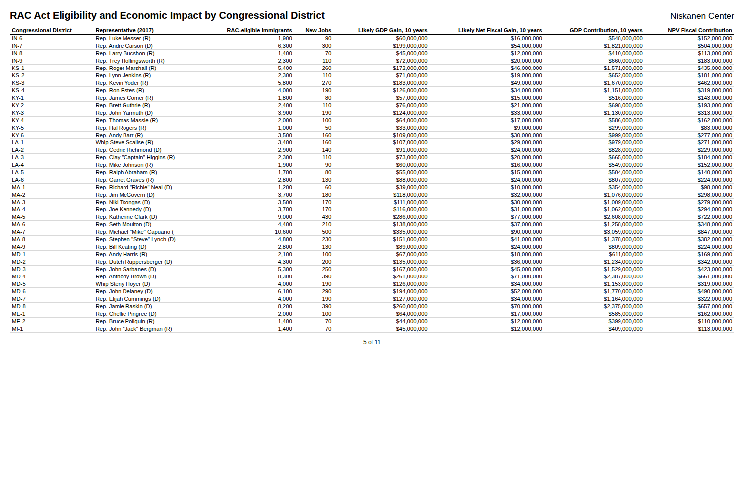RAC Act Eligibility and Economic Impact by Congressional District
Niskanen Center
| Congressional District | Representative (2017) | RAC-eligible Immigrants | New Jobs | Likely GDP Gain, 10 years | Likely Net Fiscal Gain, 10 years | GDP Contribution, 10 years | NPV Fiscal Contribution |
| --- | --- | --- | --- | --- | --- | --- | --- |
| IN-6 | Rep. Luke Messer (R) | 1,900 | 90 | $60,000,000 | $16,000,000 | $548,000,000 | $152,000,000 |
| IN-7 | Rep. Andre Carson (D) | 6,300 | 300 | $199,000,000 | $54,000,000 | $1,821,000,000 | $504,000,000 |
| IN-8 | Rep. Larry Bucshon (R) | 1,400 | 70 | $45,000,000 | $12,000,000 | $410,000,000 | $113,000,000 |
| IN-9 | Rep. Trey Hollingsworth (R) | 2,300 | 110 | $72,000,000 | $20,000,000 | $660,000,000 | $183,000,000 |
| KS-1 | Rep. Roger Marshall (R) | 5,400 | 260 | $172,000,000 | $46,000,000 | $1,571,000,000 | $435,000,000 |
| KS-2 | Rep. Lynn Jenkins (R) | 2,300 | 110 | $71,000,000 | $19,000,000 | $652,000,000 | $181,000,000 |
| KS-3 | Rep. Kevin Yoder (R) | 5,800 | 270 | $183,000,000 | $49,000,000 | $1,670,000,000 | $462,000,000 |
| KS-4 | Rep. Ron Estes (R) | 4,000 | 190 | $126,000,000 | $34,000,000 | $1,151,000,000 | $319,000,000 |
| KY-1 | Rep. James Comer (R) | 1,800 | 80 | $57,000,000 | $15,000,000 | $516,000,000 | $143,000,000 |
| KY-2 | Rep. Brett Guthrie (R) | 2,400 | 110 | $76,000,000 | $21,000,000 | $698,000,000 | $193,000,000 |
| KY-3 | Rep. John Yarmuth (D) | 3,900 | 190 | $124,000,000 | $33,000,000 | $1,130,000,000 | $313,000,000 |
| KY-4 | Rep. Thomas Massie (R) | 2,000 | 100 | $64,000,000 | $17,000,000 | $586,000,000 | $162,000,000 |
| KY-5 | Rep. Hal Rogers (R) | 1,000 | 50 | $33,000,000 | $9,000,000 | $299,000,000 | $83,000,000 |
| KY-6 | Rep. Andy Barr (R) | 3,500 | 160 | $109,000,000 | $30,000,000 | $999,000,000 | $277,000,000 |
| LA-1 | Whip Steve Scalise (R) | 3,400 | 160 | $107,000,000 | $29,000,000 | $979,000,000 | $271,000,000 |
| LA-2 | Rep. Cedric Richmond (D) | 2,900 | 140 | $91,000,000 | $24,000,000 | $828,000,000 | $229,000,000 |
| LA-3 | Rep. Clay "Captain" Higgins (R) | 2,300 | 110 | $73,000,000 | $20,000,000 | $665,000,000 | $184,000,000 |
| LA-4 | Rep. Mike Johnson (R) | 1,900 | 90 | $60,000,000 | $16,000,000 | $549,000,000 | $152,000,000 |
| LA-5 | Rep. Ralph Abraham (R) | 1,700 | 80 | $55,000,000 | $15,000,000 | $504,000,000 | $140,000,000 |
| LA-6 | Rep. Garret Graves (R) | 2,800 | 130 | $88,000,000 | $24,000,000 | $807,000,000 | $224,000,000 |
| MA-1 | Rep. Richard "Richie" Neal (D) | 1,200 | 60 | $39,000,000 | $10,000,000 | $354,000,000 | $98,000,000 |
| MA-2 | Rep. Jim McGovern (D) | 3,700 | 180 | $118,000,000 | $32,000,000 | $1,076,000,000 | $298,000,000 |
| MA-3 | Rep. Niki Tsongas (D) | 3,500 | 170 | $111,000,000 | $30,000,000 | $1,009,000,000 | $279,000,000 |
| MA-4 | Rep. Joe Kennedy (D) | 3,700 | 170 | $116,000,000 | $31,000,000 | $1,062,000,000 | $294,000,000 |
| MA-5 | Rep. Katherine Clark (D) | 9,000 | 430 | $286,000,000 | $77,000,000 | $2,608,000,000 | $722,000,000 |
| MA-6 | Rep. Seth Moulton (D) | 4,400 | 210 | $138,000,000 | $37,000,000 | $1,258,000,000 | $348,000,000 |
| MA-7 | Rep. Michael "Mike" Capuano ( | 10,600 | 500 | $335,000,000 | $90,000,000 | $3,059,000,000 | $847,000,000 |
| MA-8 | Rep. Stephen "Steve" Lynch (D) | 4,800 | 230 | $151,000,000 | $41,000,000 | $1,378,000,000 | $382,000,000 |
| MA-9 | Rep. Bill Keating (D) | 2,800 | 130 | $89,000,000 | $24,000,000 | $809,000,000 | $224,000,000 |
| MD-1 | Rep. Andy Harris (R) | 2,100 | 100 | $67,000,000 | $18,000,000 | $611,000,000 | $169,000,000 |
| MD-2 | Rep. Dutch Ruppersberger (D) | 4,300 | 200 | $135,000,000 | $36,000,000 | $1,234,000,000 | $342,000,000 |
| MD-3 | Rep. John Sarbanes (D) | 5,300 | 250 | $167,000,000 | $45,000,000 | $1,529,000,000 | $423,000,000 |
| MD-4 | Rep. Anthony Brown (D) | 8,300 | 390 | $261,000,000 | $71,000,000 | $2,387,000,000 | $661,000,000 |
| MD-5 | Whip Steny Hoyer (D) | 4,000 | 190 | $126,000,000 | $34,000,000 | $1,153,000,000 | $319,000,000 |
| MD-6 | Rep. John Delaney (D) | 6,100 | 290 | $194,000,000 | $52,000,000 | $1,770,000,000 | $490,000,000 |
| MD-7 | Rep. Elijah Cummings (D) | 4,000 | 190 | $127,000,000 | $34,000,000 | $1,164,000,000 | $322,000,000 |
| MD-8 | Rep. Jamie Raskin (D) | 8,200 | 390 | $260,000,000 | $70,000,000 | $2,375,000,000 | $657,000,000 |
| ME-1 | Rep. Chellie Pingree (D) | 2,000 | 100 | $64,000,000 | $17,000,000 | $585,000,000 | $162,000,000 |
| ME-2 | Rep. Bruce Poliquin (R) | 1,400 | 70 | $44,000,000 | $12,000,000 | $399,000,000 | $110,000,000 |
| MI-1 | Rep. John "Jack" Bergman (R) | 1,400 | 70 | $45,000,000 | $12,000,000 | $409,000,000 | $113,000,000 |
5 of 11